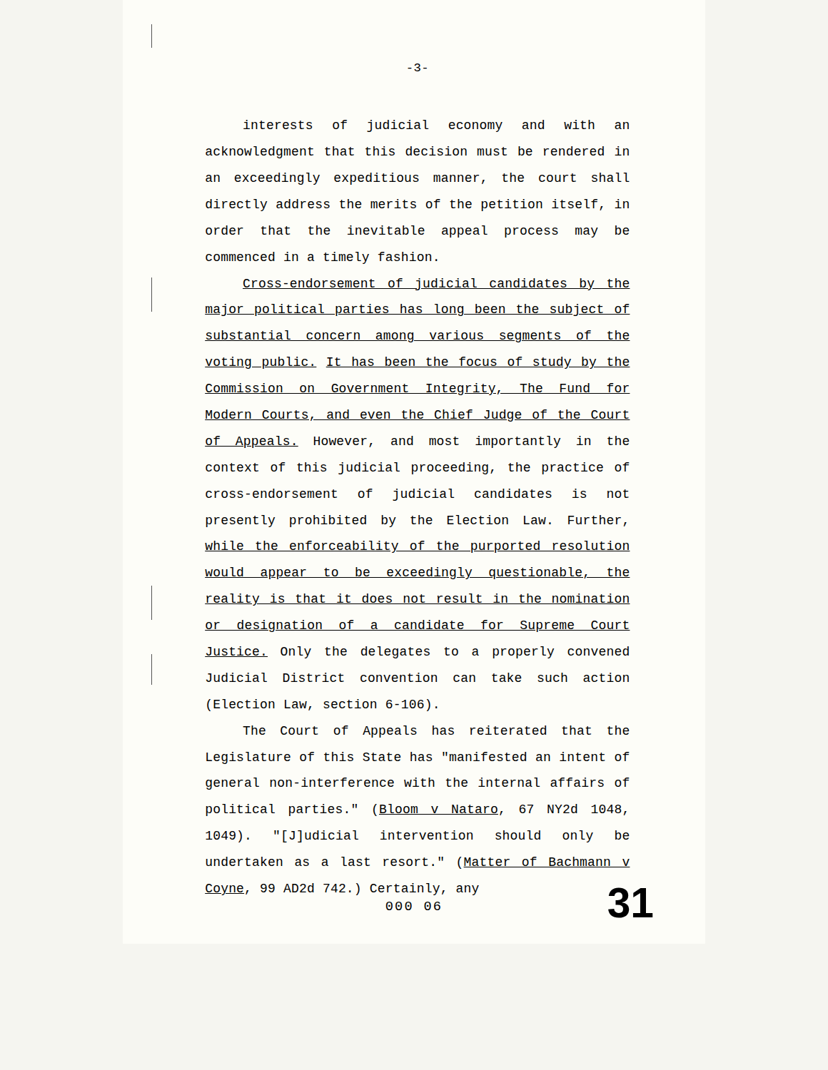-3-
interests of judicial economy and with an acknowledgment that this decision must be rendered in an exceedingly expeditious manner, the court shall directly address the merits of the petition itself, in order that the inevitable appeal process may be commenced in a timely fashion.
Cross-endorsement of judicial candidates by the major political parties has long been the subject of substantial concern among various segments of the voting public. It has been the focus of study by the Commission on Government Integrity, The Fund for Modern Courts, and even the Chief Judge of the Court of Appeals. However, and most importantly in the context of this judicial proceeding, the practice of cross-endorsement of judicial candidates is not presently prohibited by the Election Law. Further, while the enforceability of the purported resolution would appear to be exceedingly questionable, the reality is that it does not result in the nomination or designation of a candidate for Supreme Court Justice. Only the delegates to a properly convened Judicial District convention can take such action (Election Law, section 6-106).
The Court of Appeals has reiterated that the Legislature of this State has "manifested an intent of general non-interference with the internal affairs of political parties." (Bloom v Nataro, 67 NY2d 1048, 1049). "[J]udicial intervention should only be undertaken as a last resort." (Matter of Bachmann v Coyne, 99 AD2d 742.) Certainly, any
000 06
31